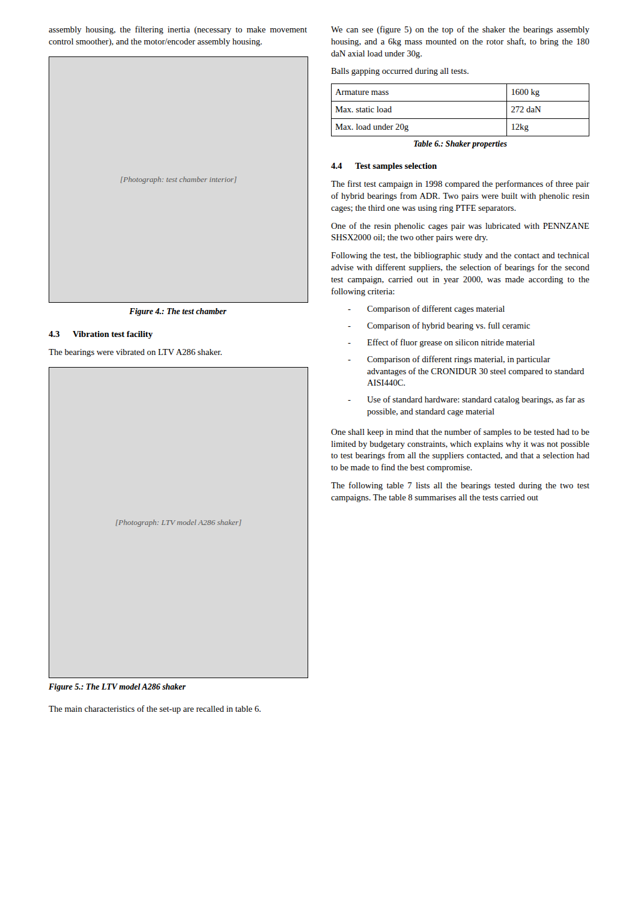assembly housing, the filtering inertia (necessary to make movement control smoother), and the motor/encoder assembly housing.
[Photograph: test chamber interior]
Figure 4.: The test chamber
4.3 Vibration test facility
The bearings were vibrated on LTV A286 shaker.
[Photograph: LTV model A286 shaker]
Figure 5.: The LTV model A286 shaker
The main characteristics of the set-up are recalled in table 6.
We can see (figure 5) on the top of the shaker the bearings assembly housing, and a 6kg mass mounted on the rotor shaft, to bring the 180 daN axial load under 30g.
Balls gapping occurred during all tests.
| Armature mass | 1600 kg |
| Max. static load | 272 daN |
| Max. load under 20g | 12kg |
Table 6.: Shaker properties
4.4 Test samples selection
The first test campaign in 1998 compared the performances of three pair of hybrid bearings from ADR. Two pairs were built with phenolic resin cages; the third one was using ring PTFE separators.
One of the resin phenolic cages pair was lubricated with PENNZANE SHSX2000 oil; the two other pairs were dry.
Following the test, the bibliographic study and the contact and technical advise with different suppliers, the selection of bearings for the second test campaign, carried out in year 2000, was made according to the following criteria:
Comparison of different cages material
Comparison of hybrid bearing vs. full ceramic
Effect of fluor grease on silicon nitride material
Comparison of different rings material, in particular advantages of the CRONIDUR 30 steel compared to standard AISI440C.
Use of standard hardware: standard catalog bearings, as far as possible, and standard cage material
One shall keep in mind that the number of samples to be tested had to be limited by budgetary constraints, which explains why it was not possible to test bearings from all the suppliers contacted, and that a selection had to be made to find the best compromise.
The following table 7 lists all the bearings tested during the two test campaigns. The table 8 summarises all the tests carried out